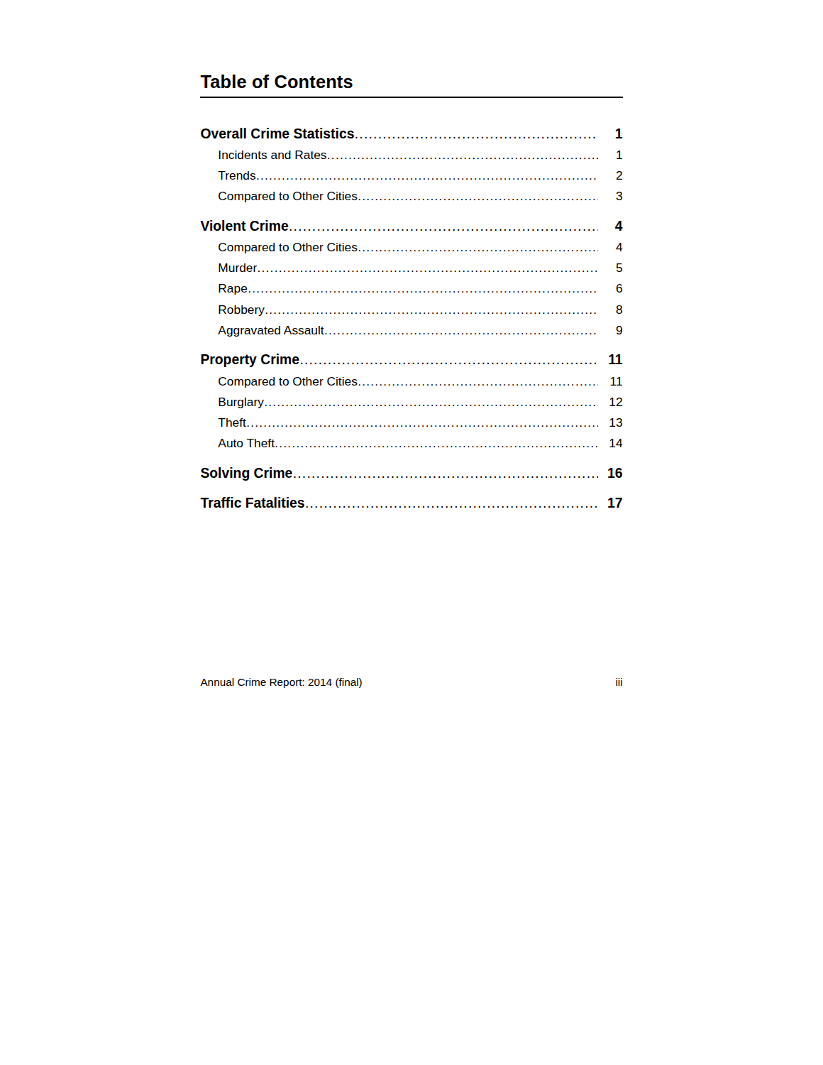Table of Contents
Overall Crime Statistics ........................................................................ 1
Incidents and Rates ..................................................................................... 1
Trends .......................................................................................... 2
Compared to Other Cities ........................................................................... 3
Violent Crime ..................................................................................... 4
Compared to Other Cities ........................................................................... 4
Murder .......................................................................................... 5
Rape ............................................................................................ 6
Robbery ......................................................................................... 8
Aggravated Assault ..................................................................................... 9
Property Crime .............................................................................. 11
Compared to Other Cities ......................................................................... 11
Burglary ....................................................................................... 12
Theft .......................................................................................... 13
Auto Theft ................................................................................. 14
Solving Crime ................................................................................. 16
Traffic Fatalities ............................................................................. 17
Annual Crime Report: 2014 (final) iii